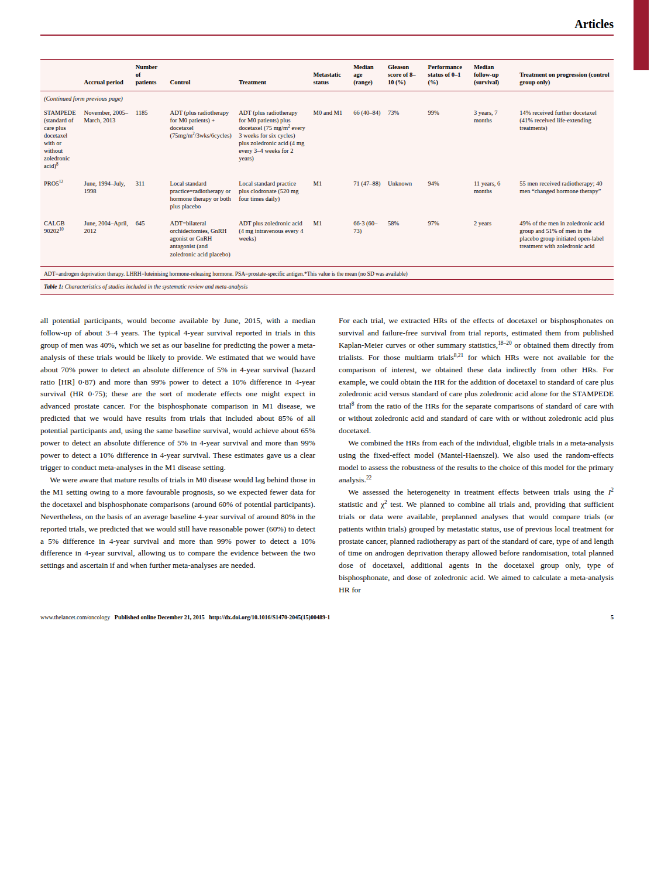Articles
| | Accrual period | Number of patients | Control | Treatment | Metastatic status | Median age (range) | Gleason score of 8–10 (%) | Performance status of 0–1 (%) | Median follow-up (survival) | Treatment on progression (control group only) |
| --- | --- | --- | --- | --- | --- | --- | --- | --- | --- | --- |
| (Continued form previous page) |
| STAMPEDE (standard of care plus docetaxel with or without zoledronic acid) 8 | November, 2005–March, 2013 | 1185 | ADT (plus radiotherapy for M0 patients) + docetaxel (75mg/m 2 /3wks/6cycles) | ADT (plus radiotherapy for M0 patients) plus docetaxel (75 mg/m 2 every 3 weeks for six cycles) plus zoledronic acid (4 mg every 3–4 weeks for 2 years) | M0 and M1 | 66 (40–84) | 73% | 99% | 3 years, 7 months | 14% received further docetaxel (41% received life-extending treatments) |
| PRO5 12 | June, 1994–July, 1998 | 311 | Local standard practice=radiotherapy or hormone therapy or both plus placebo | Local standard practice plus clodronate (520 mg four times daily) | M1 | 71 (47–88) | Unknown | 94% | 11 years, 6 months | 55 men received radiotherapy; 40 men “changed hormone therapy” |
| CALGB 90202 10 | June, 2004–April, 2012 | 645 | ADT=bilateral orchidectomies, GnRH agonist or GnRH antagonist (and zoledronic acid placebo) | ADT plus zoledronic acid (4 mg intravenous every 4 weeks) | M1 | 66·3 (60–73) | 58% | 97% | 2 years | 49% of the men in zoledronic acid group and 51% of men in the placebo group initiated open-label treatment with zoledronic acid |
ADT=androgen deprivation therapy. LHRH=luteinising hormone-releasing hormone. PSA=prostate-specific antigen.*This value is the mean (no SD was available)
Table 1: Characteristics of studies included in the systematic review and meta-analysis
all potential participants, would become available by June, 2015, with a median follow-up of about 3–4 years. The typical 4-year survival reported in trials in this group of men was 40%, which we set as our baseline for predicting the power a meta-analysis of these trials would be likely to provide. We estimated that we would have about 70% power to detect an absolute difference of 5% in 4-year survival (hazard ratio [HR] 0·87) and more than 99% power to detect a 10% difference in 4-year survival (HR 0·75); these are the sort of moderate effects one might expect in advanced prostate cancer. For the bisphosphonate comparison in M1 disease, we predicted that we would have results from trials that included about 85% of all potential participants and, using the same baseline survival, would achieve about 65% power to detect an absolute difference of 5% in 4-year survival and more than 99% power to detect a 10% difference in 4-year survival. These estimates gave us a clear trigger to conduct meta-analyses in the M1 disease setting.
We were aware that mature results of trials in M0 disease would lag behind those in the M1 setting owing to a more favourable prognosis, so we expected fewer data for the docetaxel and bisphosphonate comparisons (around 60% of potential participants). Nevertheless, on the basis of an average baseline 4-year survival of around 80% in the reported trials, we predicted that we would still have reasonable power (60%) to detect a 5% difference in 4-year survival and more than 99% power to detect a 10% difference in 4-year survival, allowing us to compare the evidence between the two settings and ascertain if and when further meta-analyses are needed.
For each trial, we extracted HRs of the effects of docetaxel or bisphosphonates on survival and failure-free survival from trial reports, estimated them from published Kaplan-Meier curves or other summary statistics,18–20 or obtained them directly from trialists. For those multiarm trials8,21 for which HRs were not available for the comparison of interest, we obtained these data indirectly from other HRs. For example, we could obtain the HR for the addition of docetaxel to standard of care plus zoledronic acid versus standard of care plus zoledronic acid alone for the STAMPEDE trial8 from the ratio of the HRs for the separate comparisons of standard of care with or without zoledronic acid and standard of care with or without zoledronic acid plus docetaxel.
We combined the HRs from each of the individual, eligible trials in a meta-analysis using the fixed-effect model (Mantel-Haenszel). We also used the random-effects model to assess the robustness of the results to the choice of this model for the primary analysis.22
We assessed the heterogeneity in treatment effects between trials using the I2 statistic and χ2 test. We planned to combine all trials and, providing that sufficient trials or data were available, preplanned analyses that would compare trials (or patients within trials) grouped by metastatic status, use of previous local treatment for prostate cancer, planned radiotherapy as part of the standard of care, type of and length of time on androgen deprivation therapy allowed before randomisation, total planned dose of docetaxel, additional agents in the docetaxel group only, type of bisphosphonate, and dose of zoledronic acid. We aimed to calculate a meta-analysis HR for
www.thelancet.com/oncology Published online December 21, 2015 http://dx.doi.org/10.1016/S1470-2045(15)00489-1
5